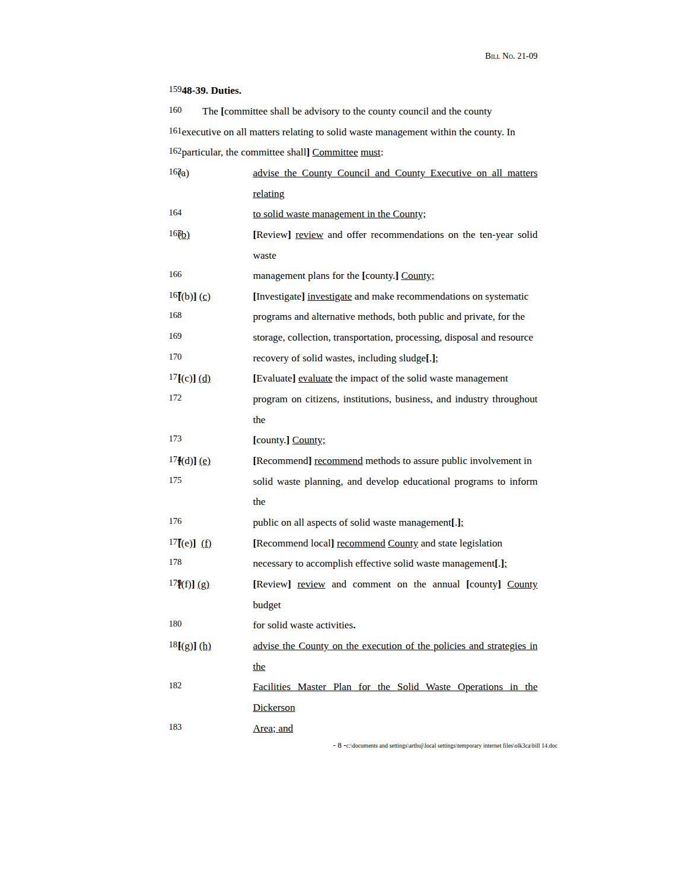Bill No. 21-09
| 159 | 48-39. Duties. |
| 160 | The [ committee shall be advisory to the county council and the county |
| 161 | executive on all matters relating to solid waste management within the county. In |
| 162 | particular, the committee shall ] Committee must : |
| 163 | (a) advise the County Council and County Executive on all matters relating |
| 164 | to solid waste management in the County; |
| 165 | (b) [ Review ] review and offer recommendations on the ten-year solid waste |
| 166 | management plans for the [ county. ] County; |
| 167 | [ (b) ] (c) [ Investigate ] investigate and make recommendations on systematic |
| 168 | programs and alternative methods, both public and private, for the |
| 169 | storage, collection, transportation, processing, disposal and resource |
| 170 | recovery of solid wastes, including sludge [ . ] ; |
| 171 | [ (c) ] (d) [ Evaluate ] evaluate the impact of the solid waste management |
| 172 | program on citizens, institutions, business , and industry throughout the |
| 173 | [ county. ] County; |
| 174 | [ (d) ] (e) [ Recommend ] recommend methods to assure public involvement in |
| 175 | solid waste planning , and develop educational programs to inform the |
| 176 | public on all aspects of solid waste management [ . ] ; |
| 177 | [ (e) ] (f) [ Recommend local ] recommend County and state legislation |
| 178 | necessary to accomplish effective solid waste management [ . ] ; |
| 179 | [ (f) ] (g) [ Review ] review and comment on the annual [ county ] County budget |
| 180 | for solid waste activities . |
| 181 | [ (g) ] (h) advise the County on the execution of the policies and strategies in the |
| 182 | Facilities Master Plan for the Solid Waste Operations in the Dickerson |
| 183 | Area; and |
- 8 -c:\documents and settings\arthuj\local settings\temporary internet files\olk3ca\bill 14.doc